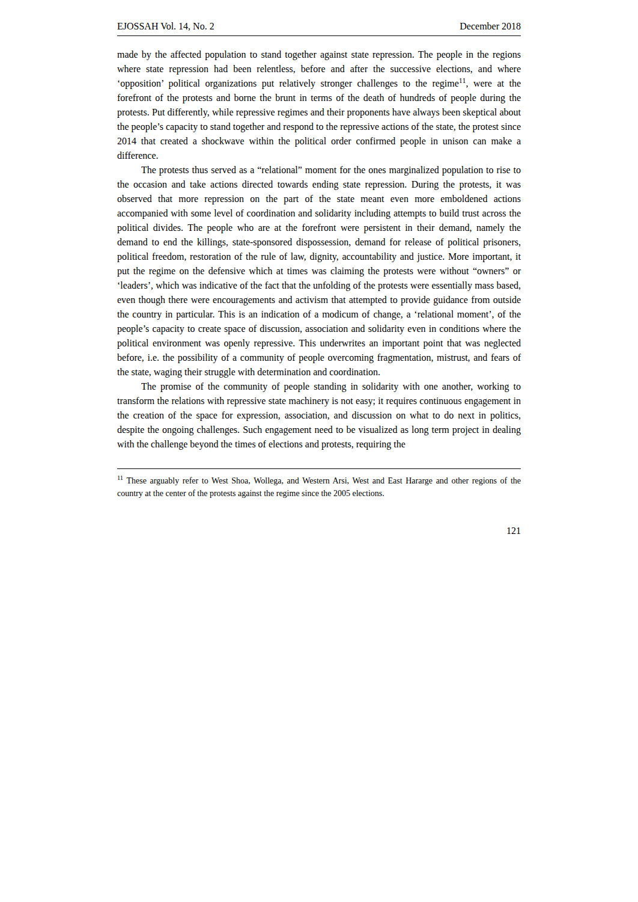EJOSSAH Vol. 14, No. 2 December 2018
made by the affected population to stand together against state repression. The people in the regions where state repression had been relentless, before and after the successive elections, and where ‘opposition’ political organizations put relatively stronger challenges to the regime11, were at the forefront of the protests and borne the brunt in terms of the death of hundreds of people during the protests. Put differently, while repressive regimes and their proponents have always been skeptical about the people’s capacity to stand together and respond to the repressive actions of the state, the protest since 2014 that created a shockwave within the political order confirmed people in unison can make a difference.
The protests thus served as a “relational” moment for the ones marginalized population to rise to the occasion and take actions directed towards ending state repression. During the protests, it was observed that more repression on the part of the state meant even more emboldened actions accompanied with some level of coordination and solidarity including attempts to build trust across the political divides. The people who are at the forefront were persistent in their demand, namely the demand to end the killings, state-sponsored dispossession, demand for release of political prisoners, political freedom, restoration of the rule of law, dignity, accountability and justice. More important, it put the regime on the defensive which at times was claiming the protests were without “owners” or ‘leaders’, which was indicative of the fact that the unfolding of the protests were essentially mass based, even though there were encouragements and activism that attempted to provide guidance from outside the country in particular. This is an indication of a modicum of change, a ‘relational moment’, of the people’s capacity to create space of discussion, association and solidarity even in conditions where the political environment was openly repressive. This underwrites an important point that was neglected before, i.e. the possibility of a community of people overcoming fragmentation, mistrust, and fears of the state, waging their struggle with determination and coordination.
The promise of the community of people standing in solidarity with one another, working to transform the relations with repressive state machinery is not easy; it requires continuous engagement in the creation of the space for expression, association, and discussion on what to do next in politics, despite the ongoing challenges. Such engagement need to be visualized as long term project in dealing with the challenge beyond the times of elections and protests, requiring the
11 These arguably refer to West Shoa, Wollega, and Western Arsi, West and East Hararge and other regions of the country at the center of the protests against the regime since the 2005 elections.
121